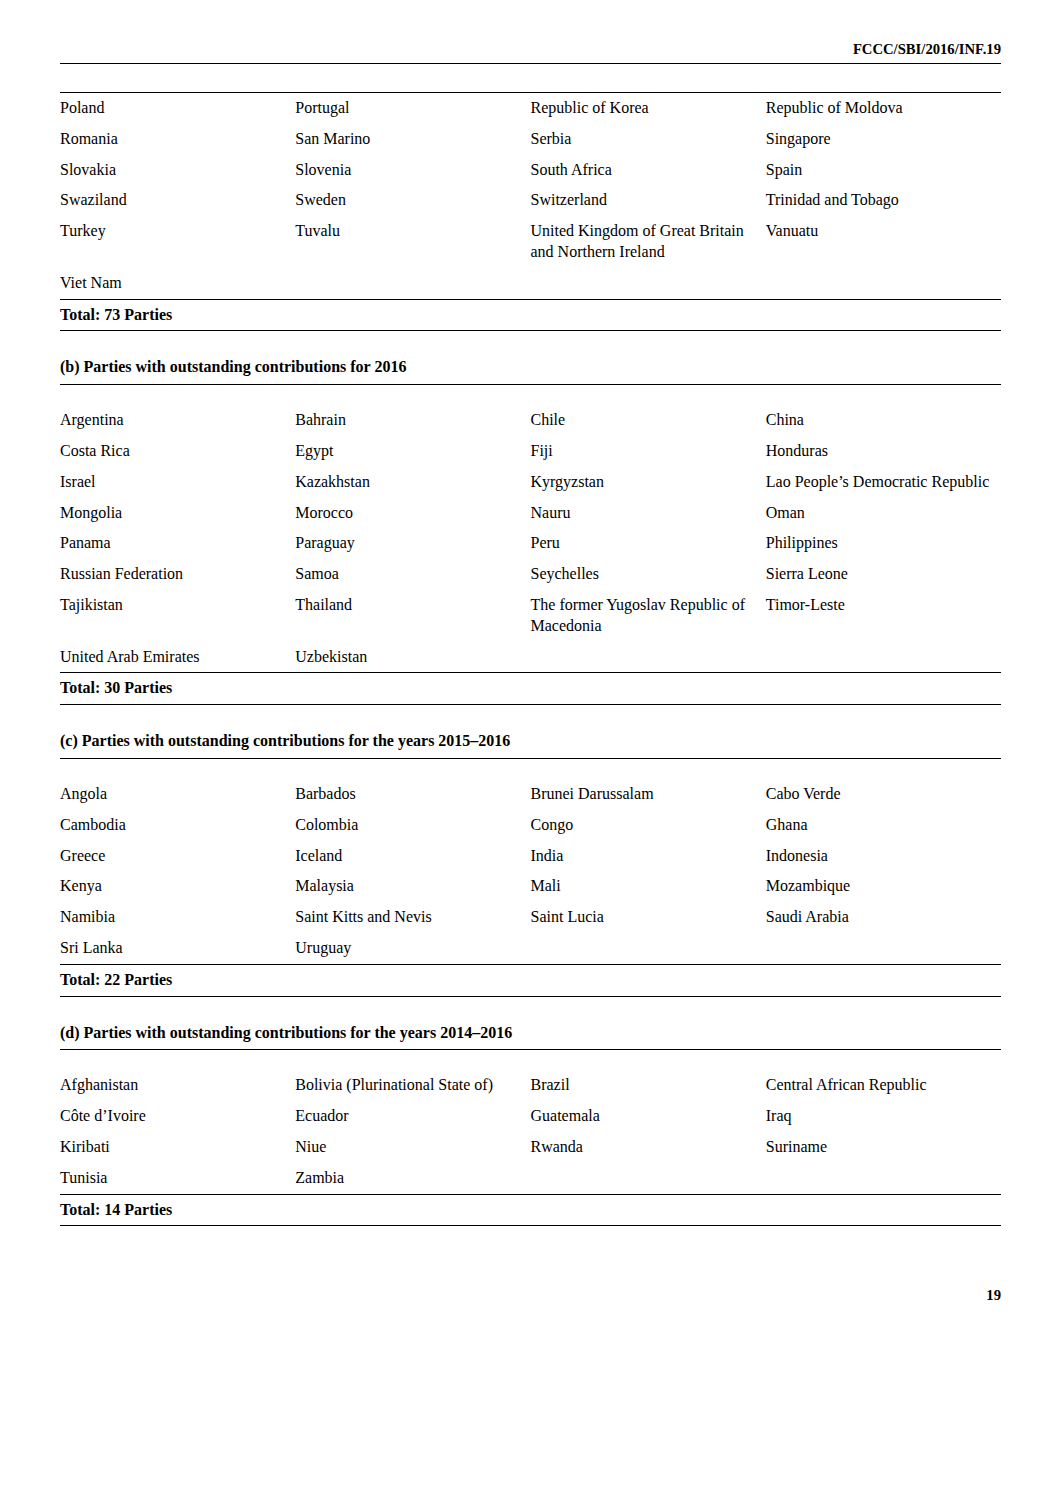FCCC/SBI/2016/INF.19
| Poland | Portugal | Republic of Korea | Republic of Moldova |
| Romania | San Marino | Serbia | Singapore |
| Slovakia | Slovenia | South Africa | Spain |
| Swaziland | Sweden | Switzerland | Trinidad and Tobago |
| Turkey | Tuvalu | United Kingdom of Great Britain and Northern Ireland | Vanuatu |
| Viet Nam |
| Total: 73 Parties |
(b) Parties with outstanding contributions for 2016
| Argentina | Bahrain | Chile | China |
| Costa Rica | Egypt | Fiji | Honduras |
| Israel | Kazakhstan | Kyrgyzstan | Lao People’s Democratic Republic |
| Mongolia | Morocco | Nauru | Oman |
| Panama | Paraguay | Peru | Philippines |
| Russian Federation | Samoa | Seychelles | Sierra Leone |
| Tajikistan | Thailand | The former Yugoslav Republic of Macedonia | Timor-Leste |
| United Arab Emirates | Uzbekistan | | |
| Total: 30 Parties |
(c) Parties with outstanding contributions for the years 2015–2016
| Angola | Barbados | Brunei Darussalam | Cabo Verde |
| Cambodia | Colombia | Congo | Ghana |
| Greece | Iceland | India | Indonesia |
| Kenya | Malaysia | Mali | Mozambique |
| Namibia | Saint Kitts and Nevis | Saint Lucia | Saudi Arabia |
| Sri Lanka | Uruguay | | |
| Total: 22 Parties |
(d) Parties with outstanding contributions for the years 2014–2016
| Afghanistan | Bolivia (Plurinational State of) | Brazil | Central African Republic |
| Côte d’Ivoire | Ecuador | Guatemala | Iraq |
| Kiribati | Niue | Rwanda | Suriname |
| Tunisia | Zambia | | |
| Total: 14 Parties |
19